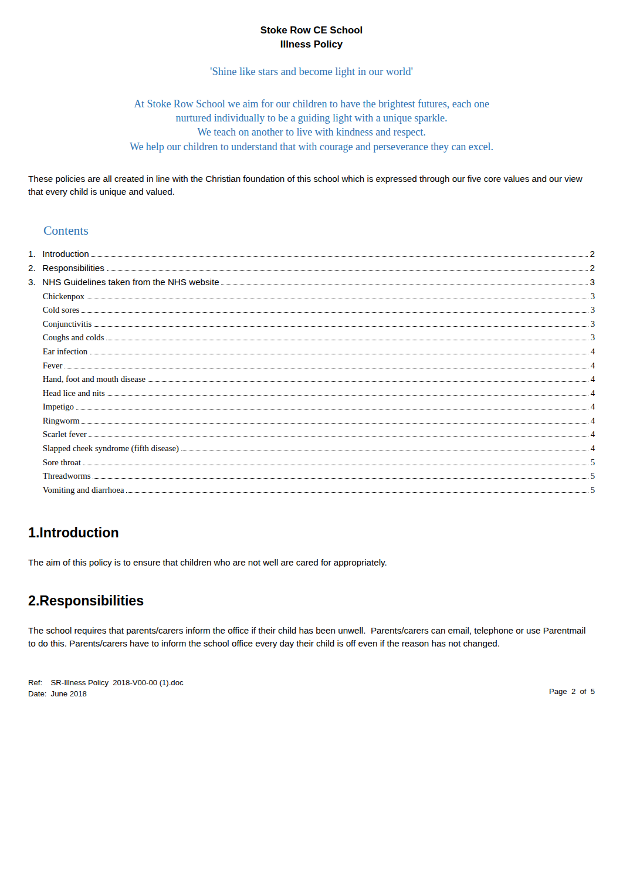Stoke Row CE School
Illness Policy
'Shine like stars and become light in our world'
At Stoke Row School we aim for our children to have the brightest futures, each one
nurtured individually to be a guiding light with a unique sparkle.
We teach on another to live with kindness and respect.
We help our children to understand that with courage and perseverance they can excel.
These policies are all created in line with the Christian foundation of this school which is expressed through our five core values and our view that every child is unique and valued.
Contents
1. Introduction 2
2. Responsibilities 2
3. NHS Guidelines taken from the NHS website 3
Chickenpox 3
Cold sores 3
Conjunctivitis 3
Coughs and colds 3
Ear infection 4
Fever 4
Hand, foot and mouth disease 4
Head lice and nits 4
Impetigo 4
Ringworm 4
Scarlet fever 4
Slapped cheek syndrome (fifth disease) 4
Sore throat 5
Threadworms 5
Vomiting and diarrhoea 5
1.Introduction
The aim of this policy is to ensure that children who are not well are cared for appropriately.
2.Responsibilities
The school requires that parents/carers inform the office if their child has been unwell. Parents/carers can email, telephone or use Parentmail to do this. Parents/carers have to inform the school office every day their child is off even if the reason has not changed.
Ref: SR-Illness Policy 2018-V00-00 (1).doc Date: June 2018
Page 2 of 5